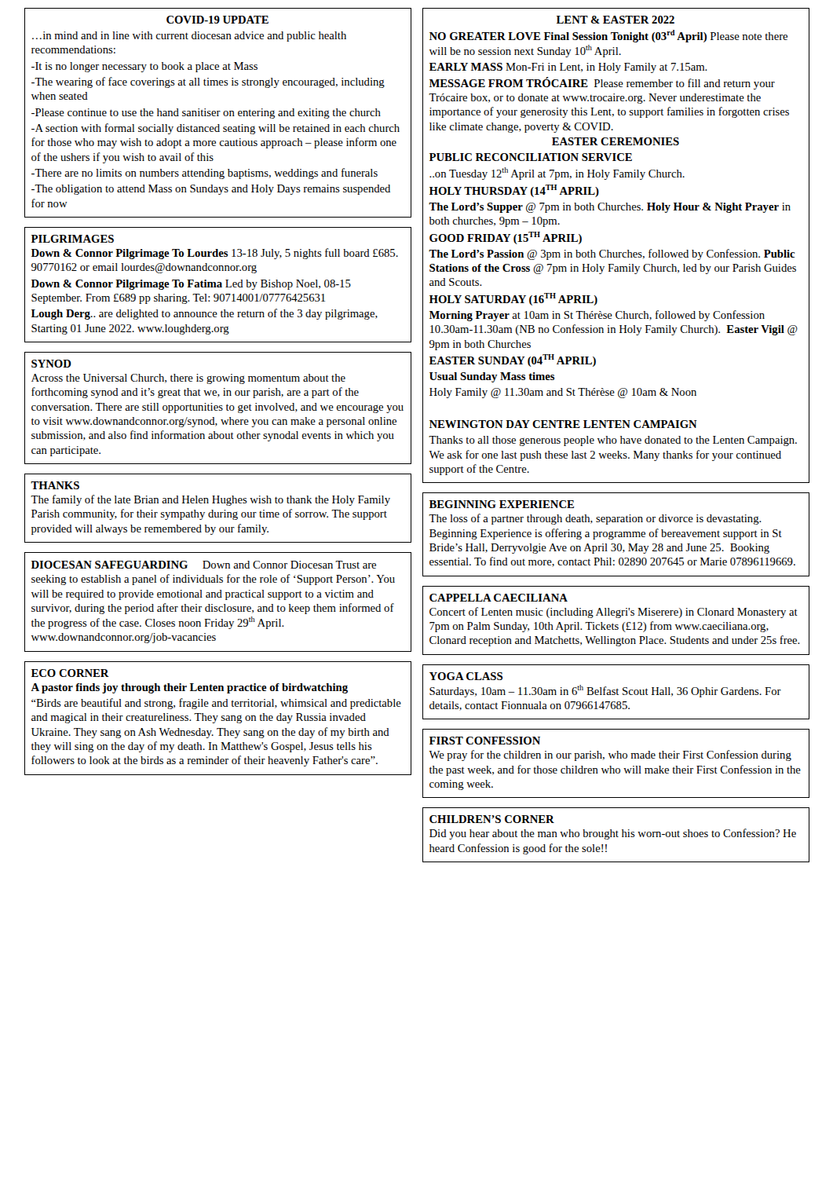COVID-19 UPDATE
…in mind and in line with current diocesan advice and public health recommendations:
-It is no longer necessary to book a place at Mass
-The wearing of face coverings at all times is strongly encouraged, including when seated
-Please continue to use the hand sanitiser on entering and exiting the church
-A section with formal socially distanced seating will be retained in each church for those who may wish to adopt a more cautious approach – please inform one of the ushers if you wish to avail of this
-There are no limits on numbers attending baptisms, weddings and funerals
-The obligation to attend Mass on Sundays and Holy Days remains suspended for now
PILGRIMAGES
Down & Connor Pilgrimage To Lourdes 13-18 July, 5 nights full board £685. 90770162 or email lourdes@downandconnor.org
Down & Connor Pilgrimage To Fatima Led by Bishop Noel, 08-15 September. From £689 pp sharing. Tel: 90714001/07776425631
Lough Derg.. are delighted to announce the return of the 3 day pilgrimage, Starting 01 June 2022. www.loughderg.org
SYNOD
Across the Universal Church, there is growing momentum about the forthcoming synod and it’s great that we, in our parish, are a part of the conversation. There are still opportunities to get involved, and we encourage you to visit www.downandconnor.org/synod, where you can make a personal online submission, and also find information about other synodal events in which you can participate.
THANKS
The family of the late Brian and Helen Hughes wish to thank the Holy Family Parish community, for their sympathy during our time of sorrow. The support provided will always be remembered by our family.
DIOCESAN SAFEGUARDING Down and Connor Diocesan Trust are seeking to establish a panel of individuals for the role of ‘Support Person’. You will be required to provide emotional and practical support to a victim and survivor, during the period after their disclosure, and to keep them informed of the progress of the case. Closes noon Friday 29th April. www.downandconnor.org/job-vacancies
ECO CORNER
A pastor finds joy through their Lenten practice of birdwatching
“Birds are beautiful and strong, fragile and territorial, whimsical and predictable and magical in their creatureliness. They sang on the day Russia invaded Ukraine. They sang on Ash Wednesday. They sang on the day of my birth and they will sing on the day of my death. In Matthew's Gospel, Jesus tells his followers to look at the birds as a reminder of their heavenly Father's care”.
LENT & EASTER 2022
NO GREATER LOVE Final Session Tonight (03rd April) Please note there will be no session next Sunday 10th April.
EARLY MASS Mon-Fri in Lent, in Holy Family at 7.15am.
MESSAGE FROM TRÓCAIRE Please remember to fill and return your Trócaire box, or to donate at www.trocaire.org. Never underestimate the importance of your generosity this Lent, to support families in forgotten crises like climate change, poverty & COVID.
EASTER CEREMONIES
PUBLIC RECONCILIATION SERVICE
..on Tuesday 12th April at 7pm, in Holy Family Church.
HOLY THURSDAY (14TH APRIL)
The Lord’s Supper @ 7pm in both Churches. Holy Hour & Night Prayer in both churches, 9pm – 10pm.
GOOD FRIDAY (15TH APRIL)
The Lord’s Passion @ 3pm in both Churches, followed by Confession. Public Stations of the Cross @ 7pm in Holy Family Church, led by our Parish Guides and Scouts.
HOLY SATURDAY (16TH APRIL)
Morning Prayer at 10am in St Thérèse Church, followed by Confession 10.30am-11.30am (NB no Confession in Holy Family Church). Easter Vigil @ 9pm in both Churches
EASTER SUNDAY (04TH APRIL)
Usual Sunday Mass times
Holy Family @ 11.30am and St Thérèse @ 10am & Noon
NEWINGTON DAY CENTRE LENTEN CAMPAIGN
Thanks to all those generous people who have donated to the Lenten Campaign. We ask for one last push these last 2 weeks. Many thanks for your continued support of the Centre.
BEGINNING EXPERIENCE
The loss of a partner through death, separation or divorce is devastating. Beginning Experience is offering a programme of bereavement support in St Bride’s Hall, Derryvolgie Ave on April 30, May 28 and June 25. Booking essential. To find out more, contact Phil: 02890 207645 or Marie 07896119669.
CAPPELLA CAECILIANA
Concert of Lenten music (including Allegri's Miserere) in Clonard Monastery at 7pm on Palm Sunday, 10th April. Tickets (£12) from www.caeciliana.org, Clonard reception and Matchetts, Wellington Place. Students and under 25s free.
YOGA CLASS
Saturdays, 10am – 11.30am in 6th Belfast Scout Hall, 36 Ophir Gardens. For details, contact Fionnuala on 07966147685.
FIRST CONFESSION
We pray for the children in our parish, who made their First Confession during the past week, and for those children who will make their First Confession in the coming week.
CHILDREN’S CORNER
Did you hear about the man who brought his worn-out shoes to Confession? He heard Confession is good for the sole!!